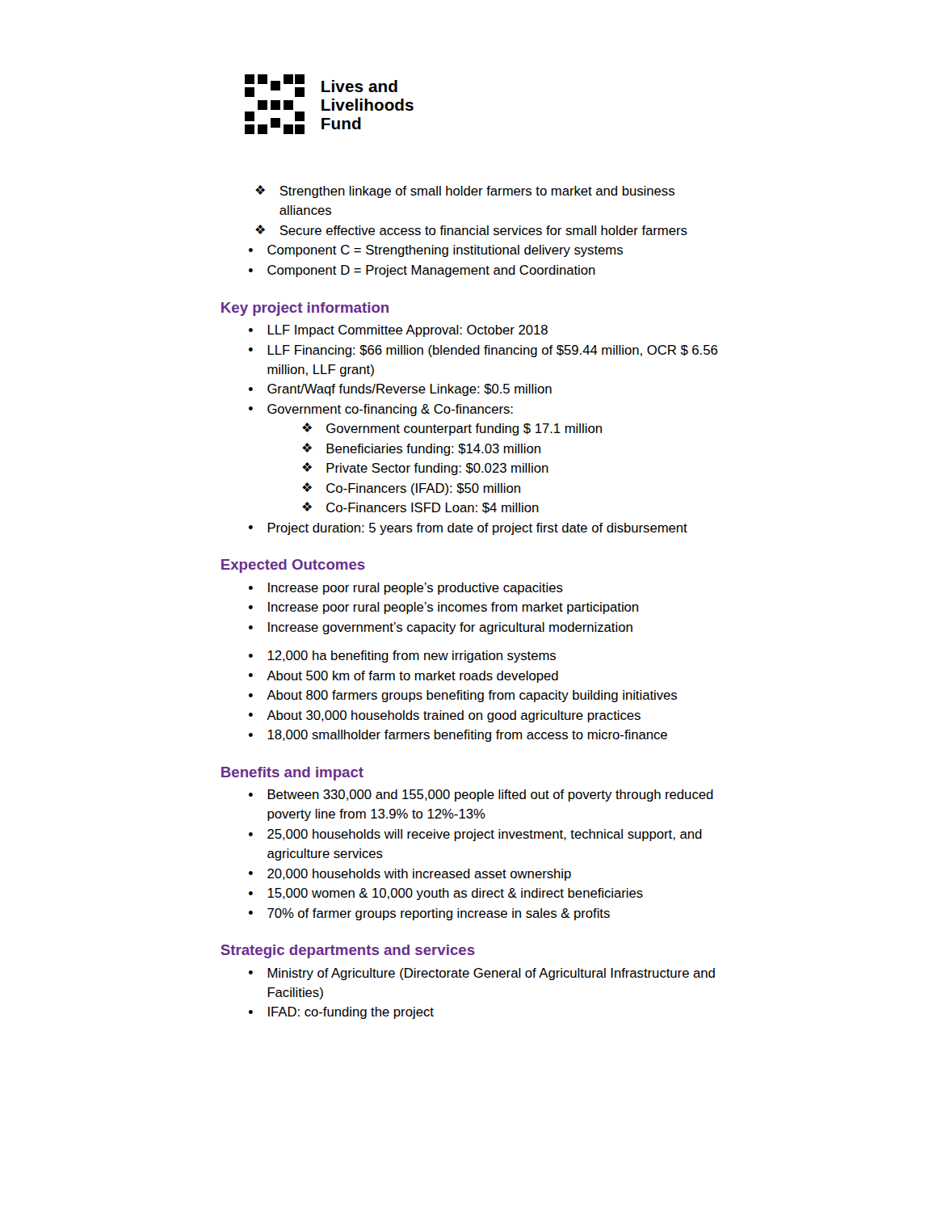Lives and
Livelihoods
Fund
Strengthen linkage of small holder farmers to market and business alliances
Secure effective access to financial services for small holder farmers
Component C = Strengthening institutional delivery systems
Component D = Project Management and Coordination
Key project information
LLF Impact Committee Approval: October 2018
LLF Financing: $66 million (blended financing of $59.44 million, OCR $ 6.56 million, LLF grant)
Grant/Waqf funds/Reverse Linkage: $0.5 million
Government co-financing & Co-financers:
Government counterpart funding $ 17.1 million
Beneficiaries funding: $14.03 million
Private Sector funding: $0.023 million
Co-Financers (IFAD): $50 million
Co-Financers ISFD Loan: $4 million
Project duration: 5 years from date of project first date of disbursement
Expected Outcomes
Increase poor rural people’s productive capacities
Increase poor rural people’s incomes from market participation
Increase government’s capacity for agricultural modernization
12,000 ha benefiting from new irrigation systems
About 500 km of farm to market roads developed
About 800 farmers groups benefiting from capacity building initiatives
About 30,000 households trained on good agriculture practices
18,000 smallholder farmers benefiting from access to micro-finance
Benefits and impact
Between 330,000 and 155,000 people lifted out of poverty through reduced poverty line from 13.9% to 12%-13%
25,000 households will receive project investment, technical support, and agriculture services
20,000 households with increased asset ownership
15,000 women & 10,000 youth as direct & indirect beneficiaries
70% of farmer groups reporting increase in sales & profits
Strategic departments and services
Ministry of Agriculture (Directorate General of Agricultural Infrastructure and Facilities)
IFAD: co-funding the project